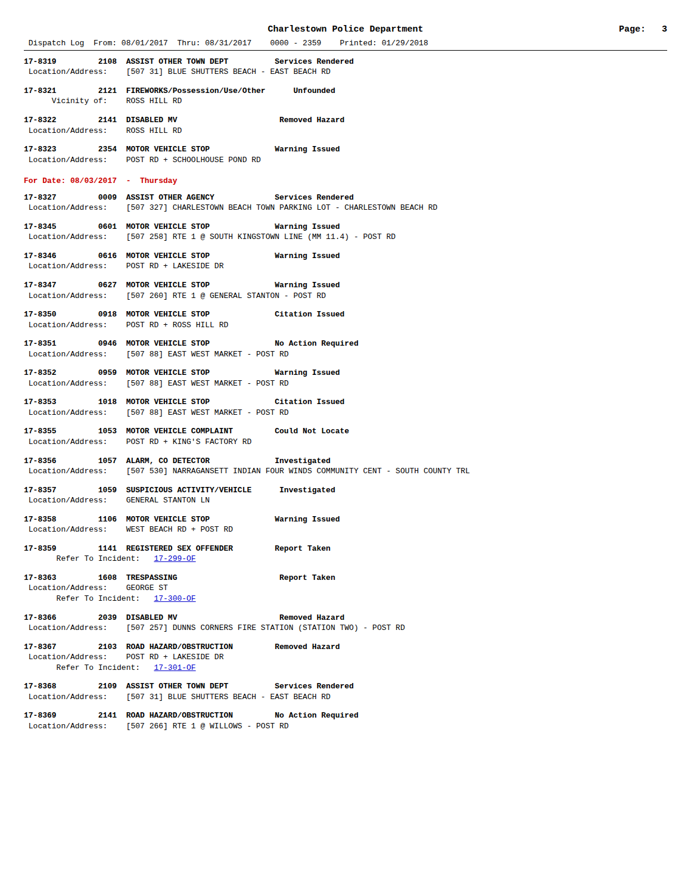Charlestown Police Department
Page: 3
Dispatch Log From: 08/01/2017 Thru: 08/31/2017 0000 - 2359 Printed: 01/29/2018
17-8319 2108 ASSIST OTHER TOWN DEPT Services Rendered
Location/Address: [507 31] BLUE SHUTTERS BEACH - EAST BEACH RD
17-8321 2121 FIREWORKS/Possession/Use/Other Unfounded
Vicinity of: ROSS HILL RD
17-8322 2141 DISABLED MV Removed Hazard
Location/Address: ROSS HILL RD
17-8323 2354 MOTOR VEHICLE STOP Warning Issued
Location/Address: POST RD + SCHOOLHOUSE POND RD
For Date: 08/03/2017 - Thursday
17-8327 0009 ASSIST OTHER AGENCY Services Rendered
Location/Address: [507 327] CHARLESTOWN BEACH TOWN PARKING LOT - CHARLESTOWN BEACH RD
17-8345 0601 MOTOR VEHICLE STOP Warning Issued
Location/Address: [507 258] RTE 1 @ SOUTH KINGSTOWN LINE (MM 11.4) - POST RD
17-8346 0616 MOTOR VEHICLE STOP Warning Issued
Location/Address: POST RD + LAKESIDE DR
17-8347 0627 MOTOR VEHICLE STOP Warning Issued
Location/Address: [507 260] RTE 1 @ GENERAL STANTON - POST RD
17-8350 0918 MOTOR VEHICLE STOP Citation Issued
Location/Address: POST RD + ROSS HILL RD
17-8351 0946 MOTOR VEHICLE STOP No Action Required
Location/Address: [507 88] EAST WEST MARKET - POST RD
17-8352 0959 MOTOR VEHICLE STOP Warning Issued
Location/Address: [507 88] EAST WEST MARKET - POST RD
17-8353 1018 MOTOR VEHICLE STOP Citation Issued
Location/Address: [507 88] EAST WEST MARKET - POST RD
17-8355 1053 MOTOR VEHICLE COMPLAINT Could Not Locate
Location/Address: POST RD + KING'S FACTORY RD
17-8356 1057 ALARM, CO DETECTOR Investigated
Location/Address: [507 530] NARRAGANSETT INDIAN FOUR WINDS COMMUNITY CENT - SOUTH COUNTY TRL
17-8357 1059 SUSPICIOUS ACTIVITY/VEHICLE Investigated
Location/Address: GENERAL STANTON LN
17-8358 1106 MOTOR VEHICLE STOP Warning Issued
Location/Address: WEST BEACH RD + POST RD
17-8359 1141 REGISTERED SEX OFFENDER Report Taken
Refer To Incident: 17-299-OF
17-8363 1608 TRESPASSING Report Taken
Location/Address: GEORGE ST
Refer To Incident: 17-300-OF
17-8366 2039 DISABLED MV Removed Hazard
Location/Address: [507 257] DUNNS CORNERS FIRE STATION (STATION TWO) - POST RD
17-8367 2103 ROAD HAZARD/OBSTRUCTION Removed Hazard
Location/Address: POST RD + LAKESIDE DR
Refer To Incident: 17-301-OF
17-8368 2109 ASSIST OTHER TOWN DEPT Services Rendered
Location/Address: [507 31] BLUE SHUTTERS BEACH - EAST BEACH RD
17-8369 2141 ROAD HAZARD/OBSTRUCTION No Action Required
Location/Address: [507 266] RTE 1 @ WILLOWS - POST RD